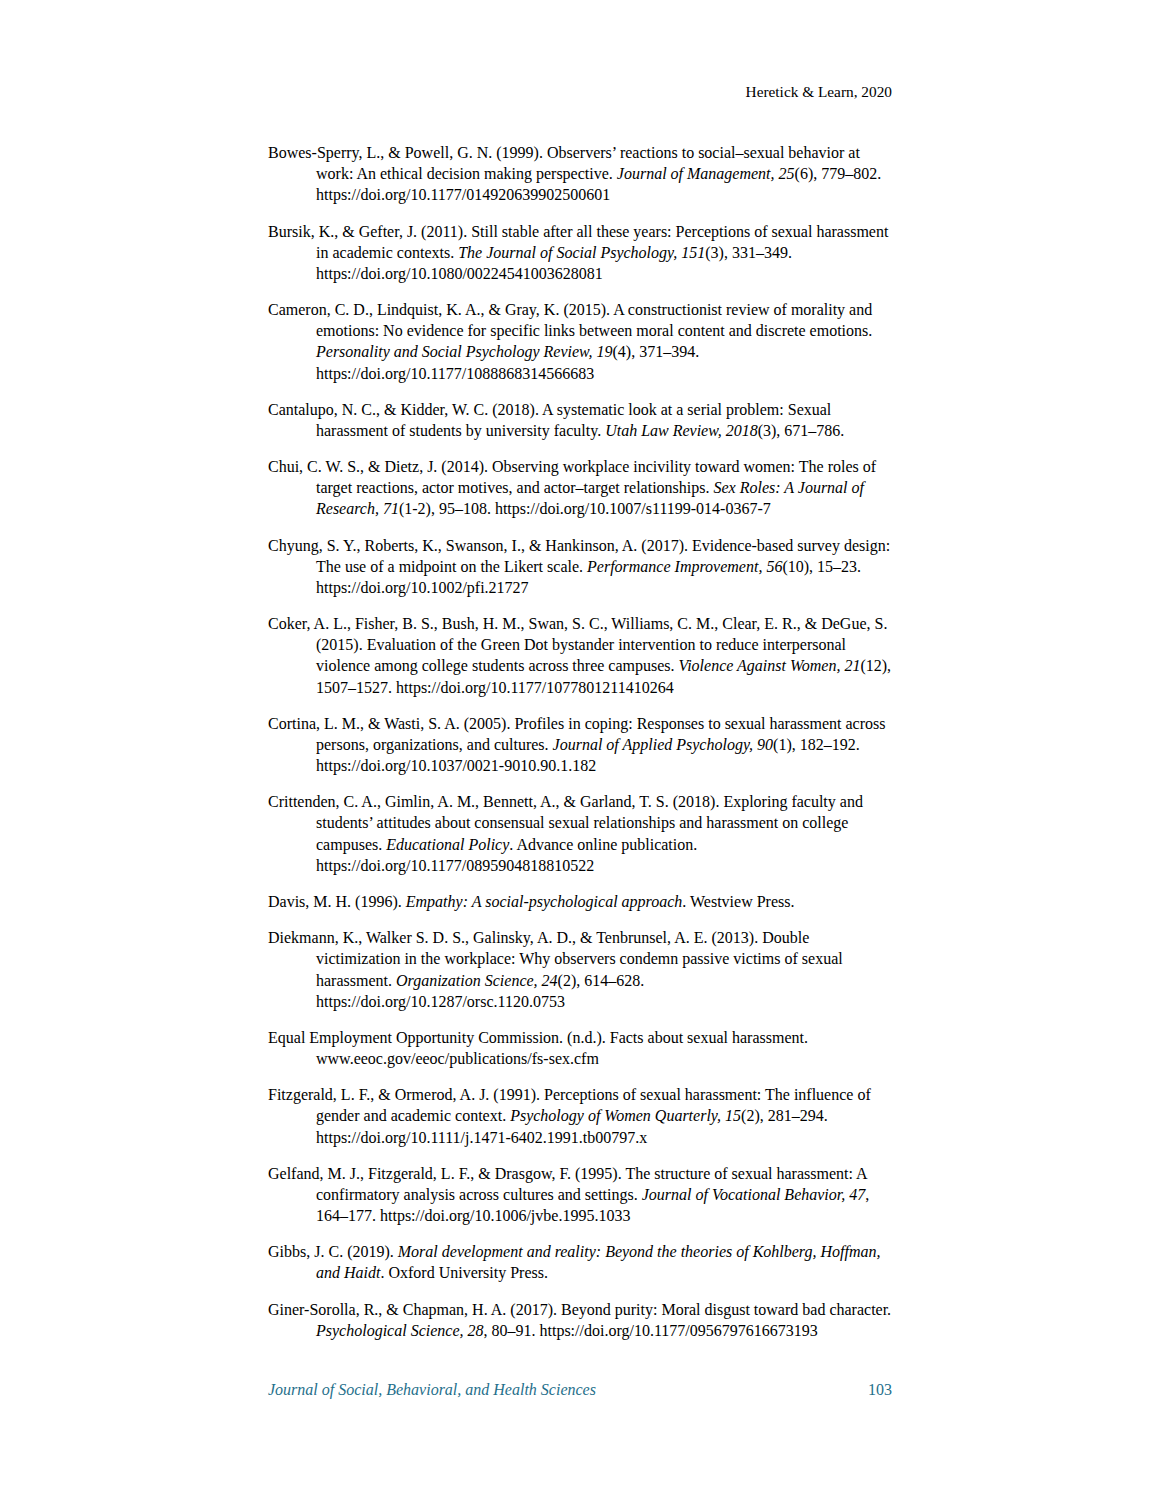Heretick & Learn, 2020
Bowes-Sperry, L., & Powell, G. N. (1999). Observers’ reactions to social–sexual behavior at work: An ethical decision making perspective. Journal of Management, 25(6), 779–802. https://doi.org/10.1177/014920639902500601
Bursik, K., & Gefter, J. (2011). Still stable after all these years: Perceptions of sexual harassment in academic contexts. The Journal of Social Psychology, 151(3), 331–349. https://doi.org/10.1080/00224541003628081
Cameron, C. D., Lindquist, K. A., & Gray, K. (2015). A constructionist review of morality and emotions: No evidence for specific links between moral content and discrete emotions. Personality and Social Psychology Review, 19(4), 371–394. https://doi.org/10.1177/1088868314566683
Cantalupo, N. C., & Kidder, W. C. (2018). A systematic look at a serial problem: Sexual harassment of students by university faculty. Utah Law Review, 2018(3), 671–786.
Chui, C. W. S., & Dietz, J. (2014). Observing workplace incivility toward women: The roles of target reactions, actor motives, and actor–target relationships. Sex Roles: A Journal of Research, 71(1-2), 95–108. https://doi.org/10.1007/s11199-014-0367-7
Chyung, S. Y., Roberts, K., Swanson, I., & Hankinson, A. (2017). Evidence-based survey design: The use of a midpoint on the Likert scale. Performance Improvement, 56(10), 15–23. https://doi.org/10.1002/pfi.21727
Coker, A. L., Fisher, B. S., Bush, H. M., Swan, S. C., Williams, C. M., Clear, E. R., & DeGue, S. (2015). Evaluation of the Green Dot bystander intervention to reduce interpersonal violence among college students across three campuses. Violence Against Women, 21(12), 1507–1527. https://doi.org/10.1177/1077801211410264
Cortina, L. M., & Wasti, S. A. (2005). Profiles in coping: Responses to sexual harassment across persons, organizations, and cultures. Journal of Applied Psychology, 90(1), 182–192. https://doi.org/10.1037/0021-9010.90.1.182
Crittenden, C. A., Gimlin, A. M., Bennett, A., & Garland, T. S. (2018). Exploring faculty and students’ attitudes about consensual sexual relationships and harassment on college campuses. Educational Policy. Advance online publication. https://doi.org/10.1177/0895904818810522
Davis, M. H. (1996). Empathy: A social-psychological approach. Westview Press.
Diekmann, K., Walker S. D. S., Galinsky, A. D., & Tenbrunsel, A. E. (2013). Double victimization in the workplace: Why observers condemn passive victims of sexual harassment. Organization Science, 24(2), 614–628. https://doi.org/10.1287/orsc.1120.0753
Equal Employment Opportunity Commission. (n.d.). Facts about sexual harassment. www.eeoc.gov/eeoc/publications/fs-sex.cfm
Fitzgerald, L. F., & Ormerod, A. J. (1991). Perceptions of sexual harassment: The influence of gender and academic context. Psychology of Women Quarterly, 15(2), 281–294. https://doi.org/10.1111/j.1471-6402.1991.tb00797.x
Gelfand, M. J., Fitzgerald, L. F., & Drasgow, F. (1995). The structure of sexual harassment: A confirmatory analysis across cultures and settings. Journal of Vocational Behavior, 47, 164–177. https://doi.org/10.1006/jvbe.1995.1033
Gibbs, J. C. (2019). Moral development and reality: Beyond the theories of Kohlberg, Hoffman, and Haidt. Oxford University Press.
Giner-Sorolla, R., & Chapman, H. A. (2017). Beyond purity: Moral disgust toward bad character. Psychological Science, 28, 80–91. https://doi.org/10.1177/0956797616673193
Journal of Social, Behavioral, and Health Sciences 103